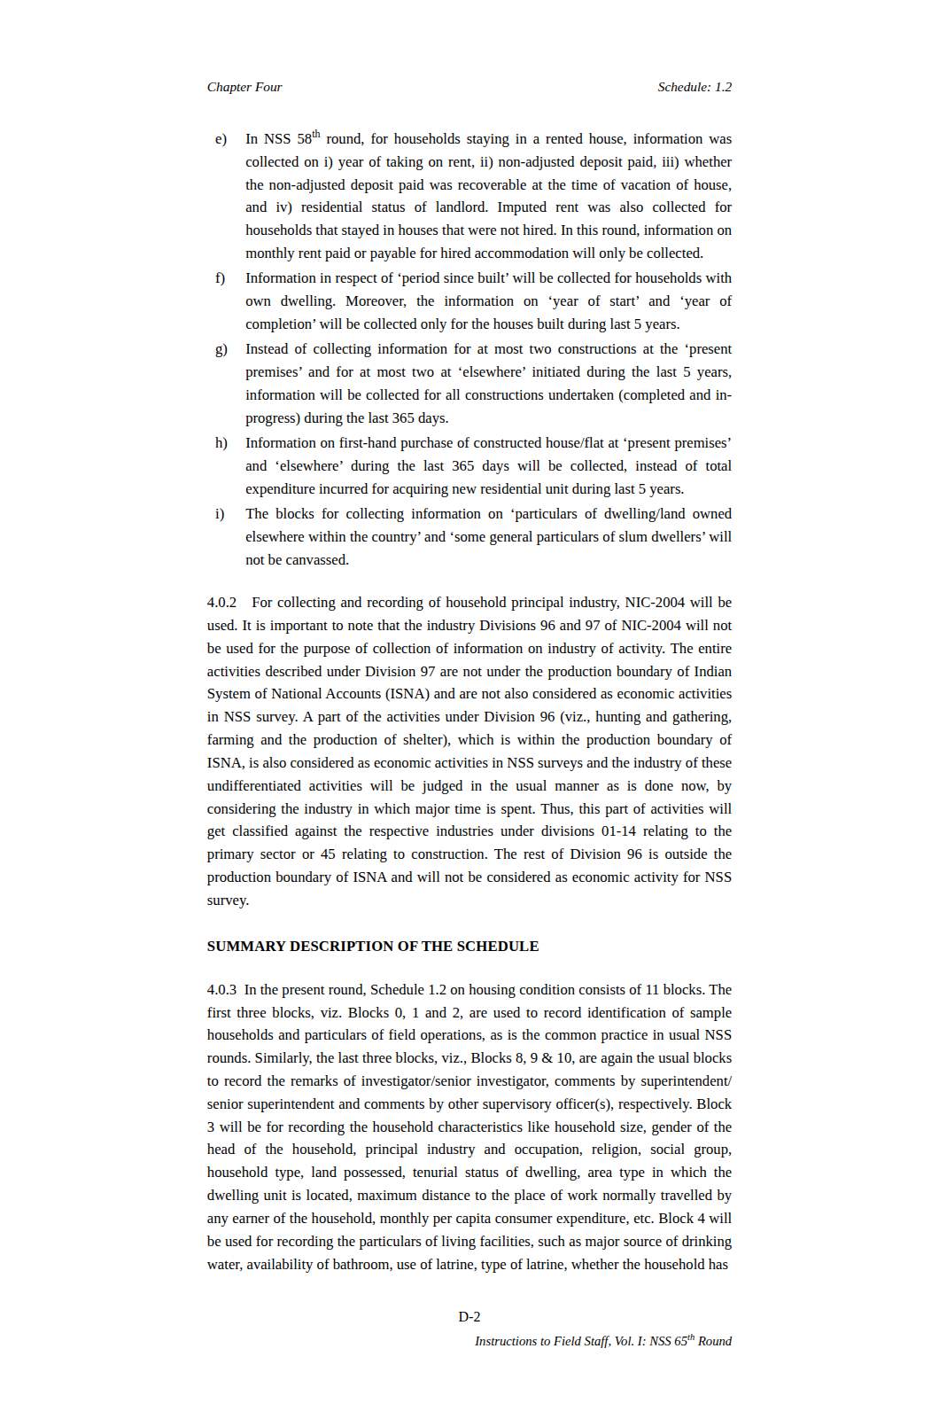Chapter Four Schedule: 1.2
e) In NSS 58th round, for households staying in a rented house, information was collected on i) year of taking on rent, ii) non-adjusted deposit paid, iii) whether the non-adjusted deposit paid was recoverable at the time of vacation of house, and iv) residential status of landlord. Imputed rent was also collected for households that stayed in houses that were not hired. In this round, information on monthly rent paid or payable for hired accommodation will only be collected.
f) Information in respect of ‘period since built’ will be collected for households with own dwelling. Moreover, the information on ‘year of start’ and ‘year of completion’ will be collected only for the houses built during last 5 years.
g) Instead of collecting information for at most two constructions at the ‘present premises’ and for at most two at ‘elsewhere’ initiated during the last 5 years, information will be collected for all constructions undertaken (completed and in-progress) during the last 365 days.
h) Information on first-hand purchase of constructed house/flat at ‘present premises’ and ‘elsewhere’ during the last 365 days will be collected, instead of total expenditure incurred for acquiring new residential unit during last 5 years.
i) The blocks for collecting information on ‘particulars of dwelling/land owned elsewhere within the country’ and ‘some general particulars of slum dwellers’ will not be canvassed.
4.0.2 For collecting and recording of household principal industry, NIC-2004 will be used. It is important to note that the industry Divisions 96 and 97 of NIC-2004 will not be used for the purpose of collection of information on industry of activity. The entire activities described under Division 97 are not under the production boundary of Indian System of National Accounts (ISNA) and are not also considered as economic activities in NSS survey. A part of the activities under Division 96 (viz., hunting and gathering, farming and the production of shelter), which is within the production boundary of ISNA, is also considered as economic activities in NSS surveys and the industry of these undifferentiated activities will be judged in the usual manner as is done now, by considering the industry in which major time is spent. Thus, this part of activities will get classified against the respective industries under divisions 01-14 relating to the primary sector or 45 relating to construction. The rest of Division 96 is outside the production boundary of ISNA and will not be considered as economic activity for NSS survey.
Summary description of the schedule
4.0.3 In the present round, Schedule 1.2 on housing condition consists of 11 blocks. The first three blocks, viz. Blocks 0, 1 and 2, are used to record identification of sample households and particulars of field operations, as is the common practice in usual NSS rounds. Similarly, the last three blocks, viz., Blocks 8, 9 & 10, are again the usual blocks to record the remarks of investigator/senior investigator, comments by superintendent/ senior superintendent and comments by other supervisory officer(s), respectively. Block 3 will be for recording the household characteristics like household size, gender of the head of the household, principal industry and occupation, religion, social group, household type, land possessed, tenurial status of dwelling, area type in which the dwelling unit is located, maximum distance to the place of work normally travelled by any earner of the household, monthly per capita consumer expenditure, etc. Block 4 will be used for recording the particulars of living facilities, such as major source of drinking water, availability of bathroom, use of latrine, type of latrine, whether the household has
D-2
Instructions to Field Staff, Vol. I: NSS 65th Round